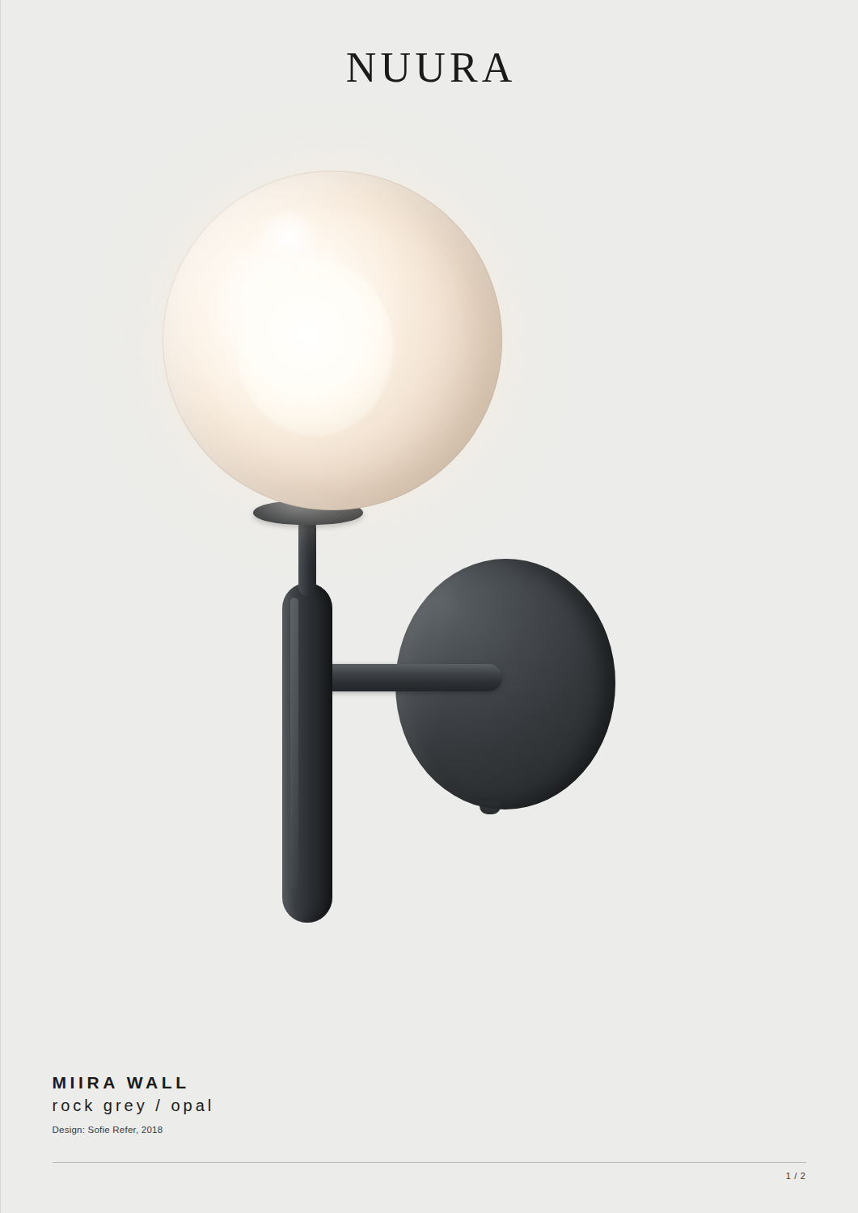NUURA
Miira Wall
rock grey / opal
Design: Sofie Refer, 2018
1 / 2